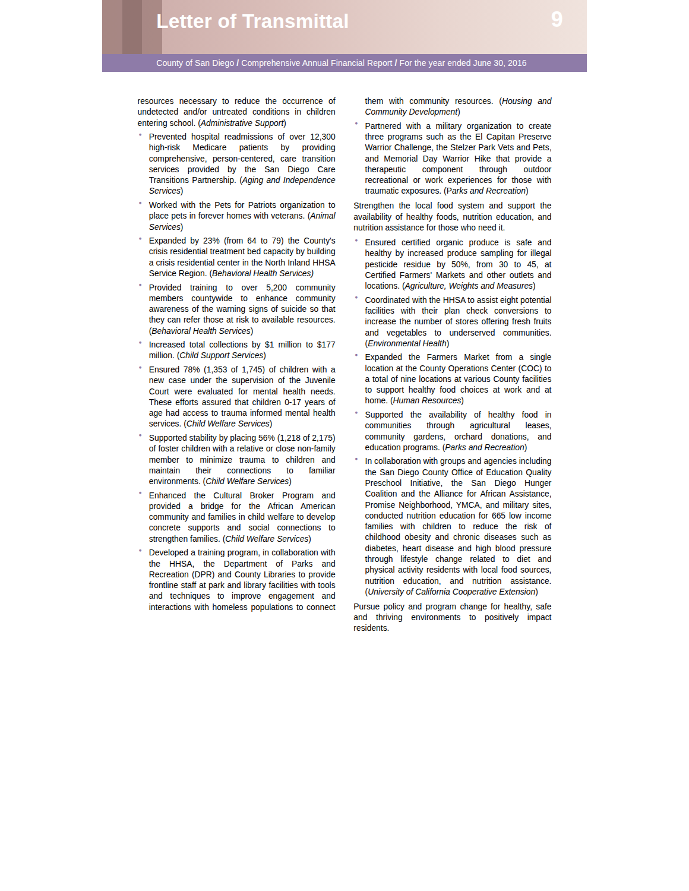Letter of Transmittal
9
County of San Diego / Comprehensive Annual Financial Report / For the year ended June 30, 2016
resources necessary to reduce the occurrence of undetected and/or untreated conditions in children entering school. (Administrative Support)
Prevented hospital readmissions of over 12,300 high-risk Medicare patients by providing comprehensive, person-centered, care transition services provided by the San Diego Care Transitions Partnership. (Aging and Independence Services)
Worked with the Pets for Patriots organization to place pets in forever homes with veterans. (Animal Services)
Expanded by 23% (from 64 to 79) the County's crisis residential treatment bed capacity by building a crisis residential center in the North Inland HHSA Service Region. (Behavioral Health Services)
Provided training to over 5,200 community members countywide to enhance community awareness of the warning signs of suicide so that they can refer those at risk to available resources. (Behavioral Health Services)
Increased total collections by $1 million to $177 million. (Child Support Services)
Ensured 78% (1,353 of 1,745) of children with a new case under the supervision of the Juvenile Court were evaluated for mental health needs. These efforts assured that children 0-17 years of age had access to trauma informed mental health services. (Child Welfare Services)
Supported stability by placing 56% (1,218 of 2,175) of foster children with a relative or close non-family member to minimize trauma to children and maintain their connections to familiar environments. (Child Welfare Services)
Enhanced the Cultural Broker Program and provided a bridge for the African American community and families in child welfare to develop concrete supports and social connections to strengthen families. (Child Welfare Services)
Developed a training program, in collaboration with the HHSA, the Department of Parks and Recreation (DPR) and County Libraries to provide frontline staff at park and library facilities with tools and techniques to improve engagement and interactions with homeless populations to connect them with community resources. (Housing and Community Development)
Partnered with a military organization to create three programs such as the El Capitan Preserve Warrior Challenge, the Stelzer Park Vets and Pets, and Memorial Day Warrior Hike that provide a therapeutic component through outdoor recreational or work experiences for those with traumatic exposures. (Parks and Recreation)
Strengthen the local food system and support the availability of healthy foods, nutrition education, and nutrition assistance for those who need it.
Ensured certified organic produce is safe and healthy by increased produce sampling for illegal pesticide residue by 50%, from 30 to 45, at Certified Farmers' Markets and other outlets and locations. (Agriculture, Weights and Measures)
Coordinated with the HHSA to assist eight potential facilities with their plan check conversions to increase the number of stores offering fresh fruits and vegetables to underserved communities. (Environmental Health)
Expanded the Farmers Market from a single location at the County Operations Center (COC) to a total of nine locations at various County facilities to support healthy food choices at work and at home. (Human Resources)
Supported the availability of healthy food in communities through agricultural leases, community gardens, orchard donations, and education programs. (Parks and Recreation)
In collaboration with groups and agencies including the San Diego County Office of Education Quality Preschool Initiative, the San Diego Hunger Coalition and the Alliance for African Assistance, Promise Neighborhood, YMCA, and military sites, conducted nutrition education for 665 low income families with children to reduce the risk of childhood obesity and chronic diseases such as diabetes, heart disease and high blood pressure through lifestyle change related to diet and physical activity residents with local food sources, nutrition education, and nutrition assistance. (University of California Cooperative Extension)
Pursue policy and program change for healthy, safe and thriving environments to positively impact residents.